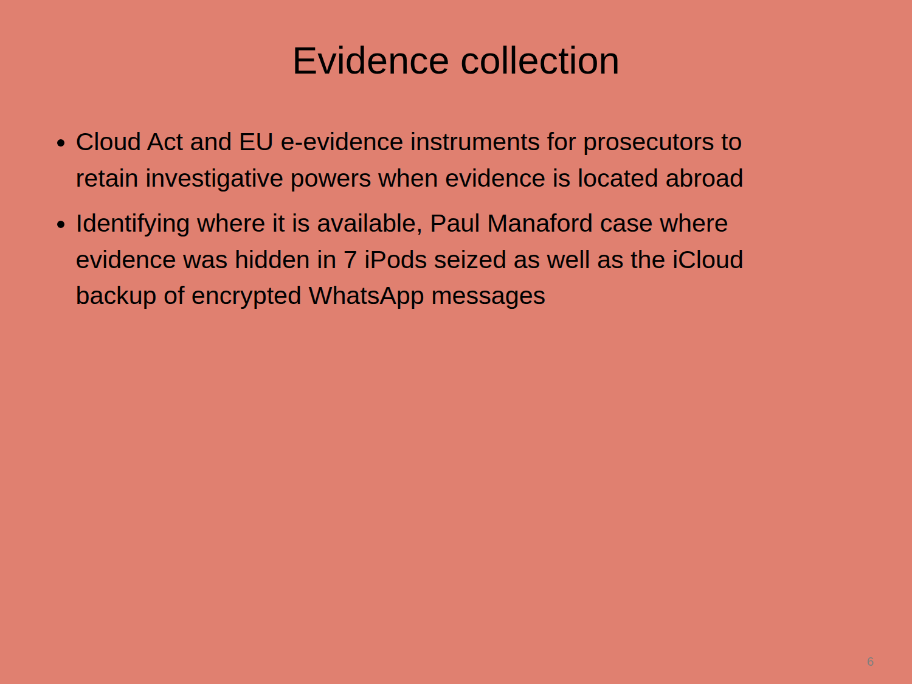Evidence collection
Cloud Act and EU e-evidence instruments for prosecutors to retain investigative powers when evidence is located abroad
Identifying where it is available, Paul Manaford case where evidence was hidden in 7 iPods seized as well as the iCloud backup of encrypted WhatsApp messages
6